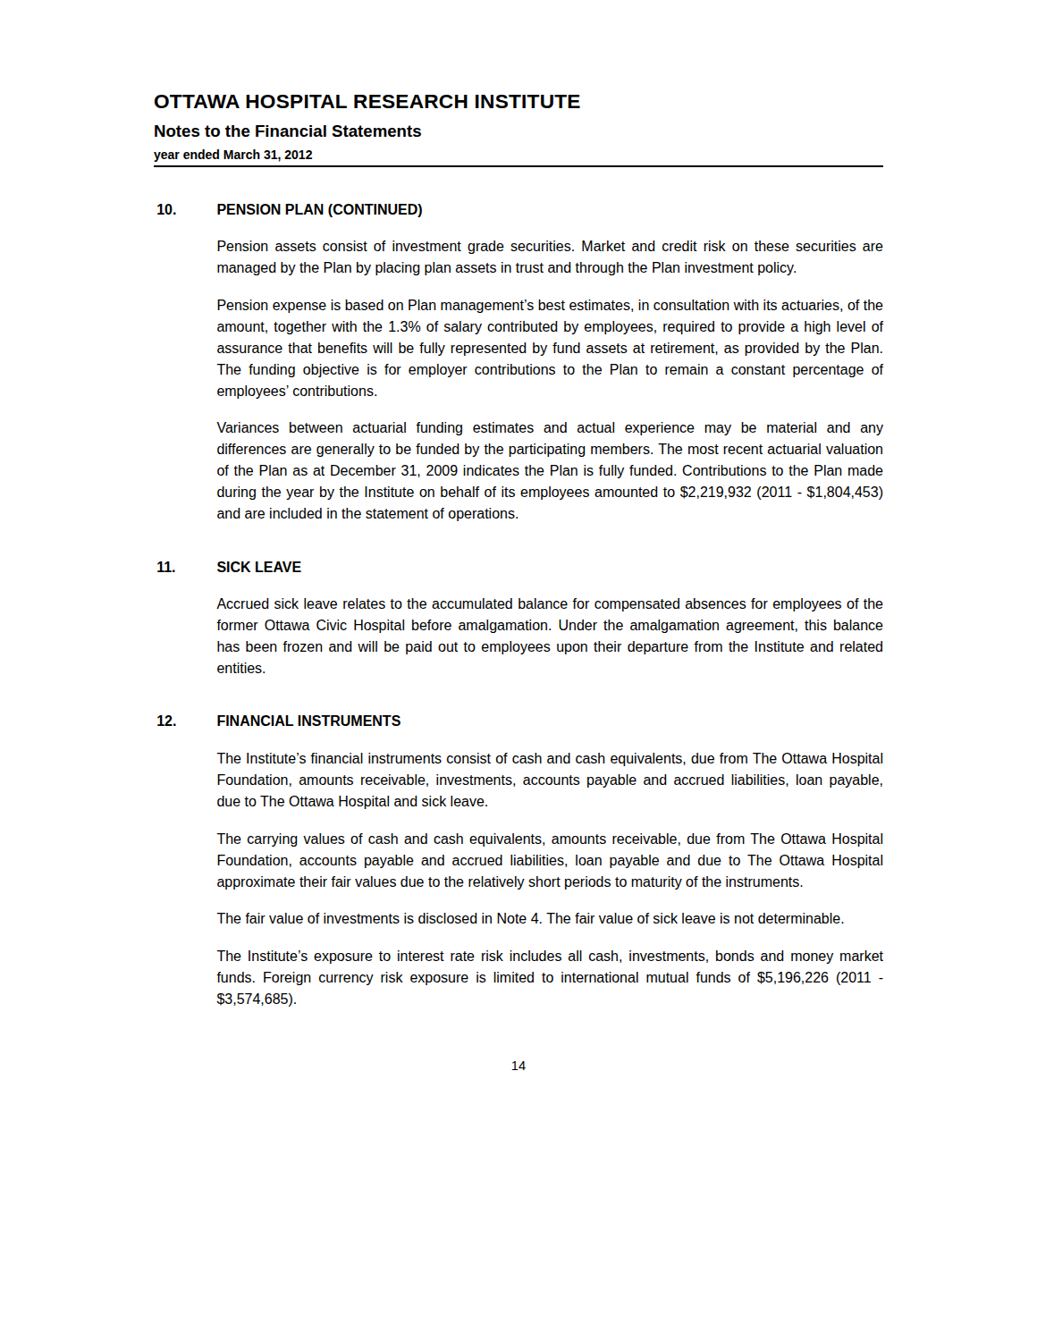OTTAWA HOSPITAL RESEARCH INSTITUTE
Notes to the Financial Statements
year ended March 31, 2012
10. Pension Plan (Continued)
Pension assets consist of investment grade securities. Market and credit risk on these securities are managed by the Plan by placing plan assets in trust and through the Plan investment policy.
Pension expense is based on Plan management’s best estimates, in consultation with its actuaries, of the amount, together with the 1.3% of salary contributed by employees, required to provide a high level of assurance that benefits will be fully represented by fund assets at retirement, as provided by the Plan. The funding objective is for employer contributions to the Plan to remain a constant percentage of employees’ contributions.
Variances between actuarial funding estimates and actual experience may be material and any differences are generally to be funded by the participating members. The most recent actuarial valuation of the Plan as at December 31, 2009 indicates the Plan is fully funded. Contributions to the Plan made during the year by the Institute on behalf of its employees amounted to $2,219,932 (2011 - $1,804,453) and are included in the statement of operations.
11. Sick Leave
Accrued sick leave relates to the accumulated balance for compensated absences for employees of the former Ottawa Civic Hospital before amalgamation. Under the amalgamation agreement, this balance has been frozen and will be paid out to employees upon their departure from the Institute and related entities.
12. Financial Instruments
The Institute’s financial instruments consist of cash and cash equivalents, due from The Ottawa Hospital Foundation, amounts receivable, investments, accounts payable and accrued liabilities, loan payable, due to The Ottawa Hospital and sick leave.
The carrying values of cash and cash equivalents, amounts receivable, due from The Ottawa Hospital Foundation, accounts payable and accrued liabilities, loan payable and due to The Ottawa Hospital approximate their fair values due to the relatively short periods to maturity of the instruments.
The fair value of investments is disclosed in Note 4. The fair value of sick leave is not determinable.
The Institute’s exposure to interest rate risk includes all cash, investments, bonds and money market funds. Foreign currency risk exposure is limited to international mutual funds of $5,196,226 (2011 - $3,574,685).
14